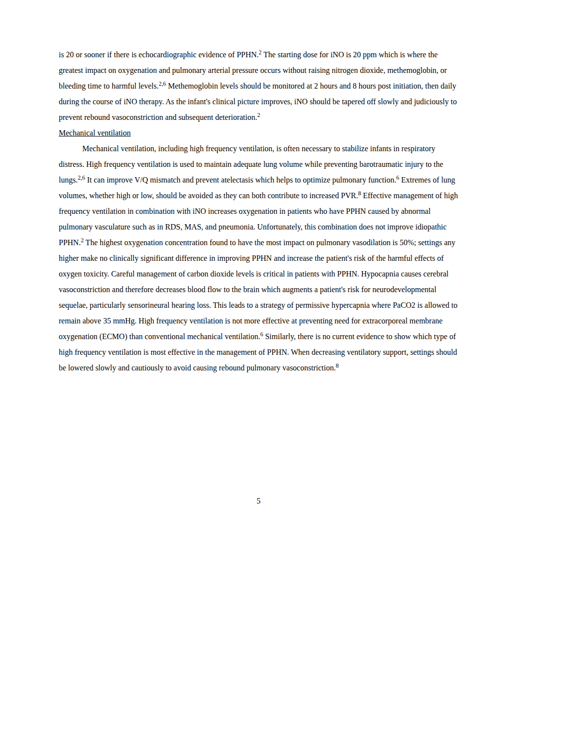is 20 or sooner if there is echocardiographic evidence of PPHN.2 The starting dose for iNO is 20 ppm which is where the greatest impact on oxygenation and pulmonary arterial pressure occurs without raising nitrogen dioxide, methemoglobin, or bleeding time to harmful levels.2,6 Methemoglobin levels should be monitored at 2 hours and 8 hours post initiation, then daily during the course of iNO therapy. As the infant's clinical picture improves, iNO should be tapered off slowly and judiciously to prevent rebound vasoconstriction and subsequent deterioration.2
Mechanical ventilation
Mechanical ventilation, including high frequency ventilation, is often necessary to stabilize infants in respiratory distress. High frequency ventilation is used to maintain adequate lung volume while preventing barotraumatic injury to the lungs.2,6 It can improve V/Q mismatch and prevent atelectasis which helps to optimize pulmonary function.6 Extremes of lung volumes, whether high or low, should be avoided as they can both contribute to increased PVR.8 Effective management of high frequency ventilation in combination with iNO increases oxygenation in patients who have PPHN caused by abnormal pulmonary vasculature such as in RDS, MAS, and pneumonia. Unfortunately, this combination does not improve idiopathic PPHN.2 The highest oxygenation concentration found to have the most impact on pulmonary vasodilation is 50%; settings any higher make no clinically significant difference in improving PPHN and increase the patient's risk of the harmful effects of oxygen toxicity. Careful management of carbon dioxide levels is critical in patients with PPHN. Hypocapnia causes cerebral vasoconstriction and therefore decreases blood flow to the brain which augments a patient's risk for neurodevelopmental sequelae, particularly sensorineural hearing loss. This leads to a strategy of permissive hypercapnia where PaCO2 is allowed to remain above 35 mmHg. High frequency ventilation is not more effective at preventing need for extracorporeal membrane oxygenation (ECMO) than conventional mechanical ventilation.6 Similarly, there is no current evidence to show which type of high frequency ventilation is most effective in the management of PPHN. When decreasing ventilatory support, settings should be lowered slowly and cautiously to avoid causing rebound pulmonary vasoconstriction.8
5